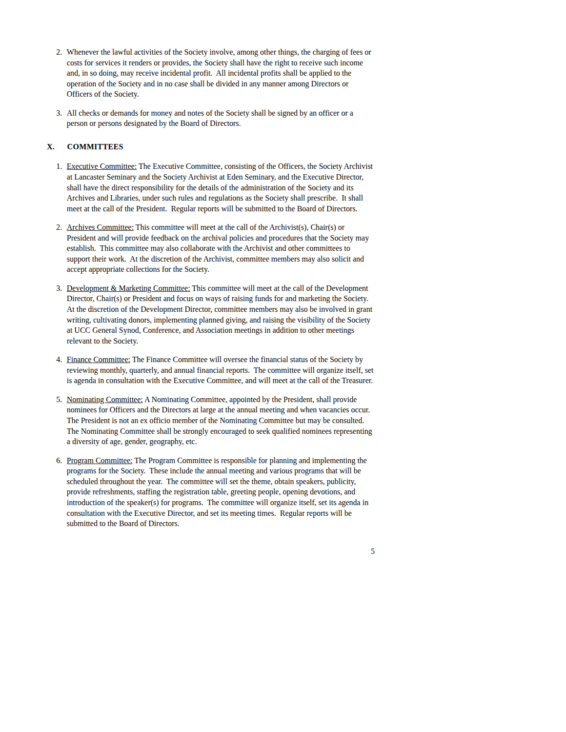Whenever the lawful activities of the Society involve, among other things, the charging of fees or costs for services it renders or provides, the Society shall have the right to receive such income and, in so doing, may receive incidental profit. All incidental profits shall be applied to the operation of the Society and in no case shall be divided in any manner among Directors or Officers of the Society.
All checks or demands for money and notes of the Society shall be signed by an officer or a person or persons designated by the Board of Directors.
X. COMMITTEES
Executive Committee: The Executive Committee, consisting of the Officers, the Society Archivist at Lancaster Seminary and the Society Archivist at Eden Seminary, and the Executive Director, shall have the direct responsibility for the details of the administration of the Society and its Archives and Libraries, under such rules and regulations as the Society shall prescribe. It shall meet at the call of the President. Regular reports will be submitted to the Board of Directors.
Archives Committee: This committee will meet at the call of the Archivist(s), Chair(s) or President and will provide feedback on the archival policies and procedures that the Society may establish. This committee may also collaborate with the Archivist and other committees to support their work. At the discretion of the Archivist, committee members may also solicit and accept appropriate collections for the Society.
Development & Marketing Committee: This committee will meet at the call of the Development Director, Chair(s) or President and focus on ways of raising funds for and marketing the Society. At the discretion of the Development Director, committee members may also be involved in grant writing, cultivating donors, implementing planned giving, and raising the visibility of the Society at UCC General Synod, Conference, and Association meetings in addition to other meetings relevant to the Society.
Finance Committee: The Finance Committee will oversee the financial status of the Society by reviewing monthly, quarterly, and annual financial reports. The committee will organize itself, set is agenda in consultation with the Executive Committee, and will meet at the call of the Treasurer.
Nominating Committee: A Nominating Committee, appointed by the President, shall provide nominees for Officers and the Directors at large at the annual meeting and when vacancies occur. The President is not an ex officio member of the Nominating Committee but may be consulted. The Nominating Committee shall be strongly encouraged to seek qualified nominees representing a diversity of age, gender, geography, etc.
Program Committee: The Program Committee is responsible for planning and implementing the programs for the Society. These include the annual meeting and various programs that will be scheduled throughout the year. The committee will set the theme, obtain speakers, publicity, provide refreshments, staffing the registration table, greeting people, opening devotions, and introduction of the speaker(s) for programs. The committee will organize itself, set its agenda in consultation with the Executive Director, and set its meeting times. Regular reports will be submitted to the Board of Directors.
5